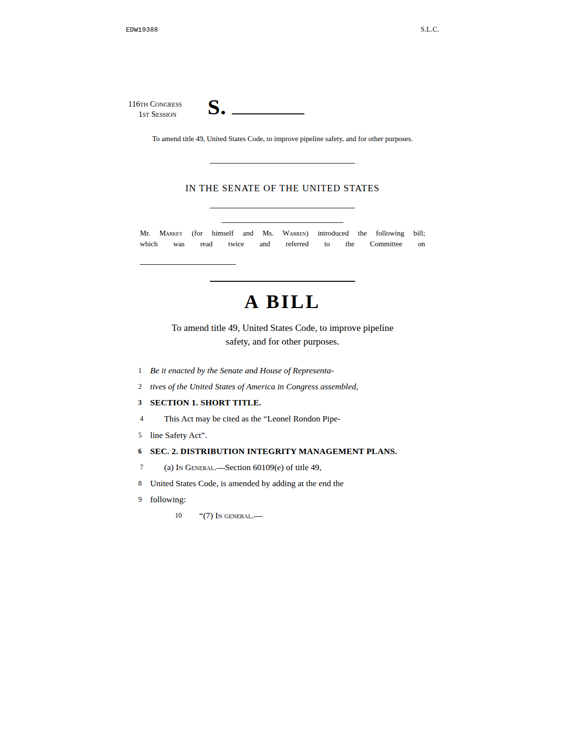EDW19388 S.L.C.
116th Congress 1st Session
S.
To amend title 49, United States Code, to improve pipeline safety, and for other purposes.
IN THE SENATE OF THE UNITED STATES
Mr. Markey (for himself and Ms. Warren) introduced the following bill; which was read twice and referred to the Committee on
A BILL
To amend title 49, United States Code, to improve pipeline safety, and for other purposes.
Be it enacted by the Senate and House of Representa-
tives of the United States of America in Congress assembled,
SECTION 1. SHORT TITLE.
This Act may be cited as the “Leonel Rondon Pipe-
line Safety Act”.
SEC. 2. DISTRIBUTION INTEGRITY MANAGEMENT PLANS.
(a) In General.—Section 60109(e) of title 49,
United States Code, is amended by adding at the end the
following:
“(7) In general.—